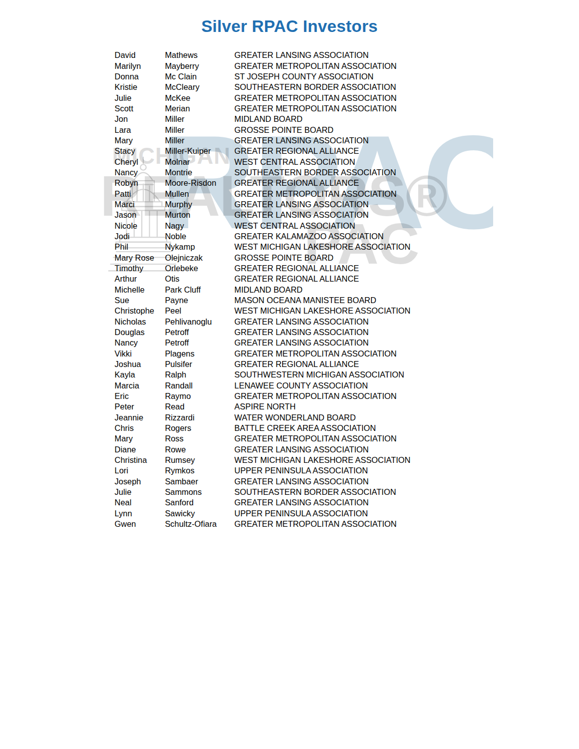RPAC
MICHIGAN
REALTORS®
PAC
Silver RPAC Investors
| David | Mathews | GREATER LANSING ASSOCIATION |
| Marilyn | Mayberry | GREATER METROPOLITAN ASSOCIATION |
| Donna | Mc Clain | ST JOSEPH COUNTY ASSOCIATION |
| Kristie | McCleary | SOUTHEASTERN BORDER ASSOCIATION |
| Julie | McKee | GREATER METROPOLITAN ASSOCIATION |
| Scott | Merian | GREATER METROPOLITAN ASSOCIATION |
| Jon | Miller | MIDLAND BOARD |
| Lara | Miller | GROSSE POINTE BOARD |
| Mary | Miller | GREATER LANSING ASSOCIATION |
| Stacy | Miller-Kuiper | GREATER REGIONAL ALLIANCE |
| Cheryl | Molnar | WEST CENTRAL ASSOCIATION |
| Nancy | Montrie | SOUTHEASTERN BORDER ASSOCIATION |
| Robyn | Moore-Risdon | GREATER REGIONAL ALLIANCE |
| Patti | Mullen | GREATER METROPOLITAN ASSOCIATION |
| Marci | Murphy | GREATER LANSING ASSOCIATION |
| Jason | Murton | GREATER LANSING ASSOCIATION |
| Nicole | Nagy | WEST CENTRAL ASSOCIATION |
| Jodi | Noble | GREATER KALAMAZOO ASSOCIATION |
| Phil | Nykamp | WEST MICHIGAN LAKESHORE ASSOCIATION |
| Mary Rose | Olejniczak | GROSSE POINTE BOARD |
| Timothy | Orlebeke | GREATER REGIONAL ALLIANCE |
| Arthur | Otis | GREATER REGIONAL ALLIANCE |
| Michelle | Park Cluff | MIDLAND BOARD |
| Sue | Payne | MASON OCEANA MANISTEE BOARD |
| Christophe | Peel | WEST MICHIGAN LAKESHORE ASSOCIATION |
| Nicholas | Pehlivanoglu | GREATER LANSING ASSOCIATION |
| Douglas | Petroff | GREATER LANSING ASSOCIATION |
| Nancy | Petroff | GREATER LANSING ASSOCIATION |
| Vikki | Plagens | GREATER METROPOLITAN ASSOCIATION |
| Joshua | Pulsifer | GREATER REGIONAL ALLIANCE |
| Kayla | Ralph | SOUTHWESTERN MICHIGAN ASSOCIATION |
| Marcia | Randall | LENAWEE COUNTY ASSOCIATION |
| Eric | Raymo | GREATER METROPOLITAN ASSOCIATION |
| Peter | Read | ASPIRE NORTH |
| Jeannie | Rizzardi | WATER WONDERLAND BOARD |
| Chris | Rogers | BATTLE CREEK AREA ASSOCIATION |
| Mary | Ross | GREATER METROPOLITAN ASSOCIATION |
| Diane | Rowe | GREATER LANSING ASSOCIATION |
| Christina | Rumsey | WEST MICHIGAN LAKESHORE ASSOCIATION |
| Lori | Rymkos | UPPER PENINSULA ASSOCIATION |
| Joseph | Sambaer | GREATER LANSING ASSOCIATION |
| Julie | Sammons | SOUTHEASTERN BORDER ASSOCIATION |
| Neal | Sanford | GREATER LANSING ASSOCIATION |
| Lynn | Sawicky | UPPER PENINSULA ASSOCIATION |
| Gwen | Schultz-Ofiara | GREATER METROPOLITAN ASSOCIATION |
| Rustin | Scott | GREATER REGIONAL ALLIANCE |
| Jason | Seaver | GREATER METROPOLITAN ASSOCIATION |
| Ronald | Seiler | SOUTHWESTERN MICHIGAN ASSOCIATION |